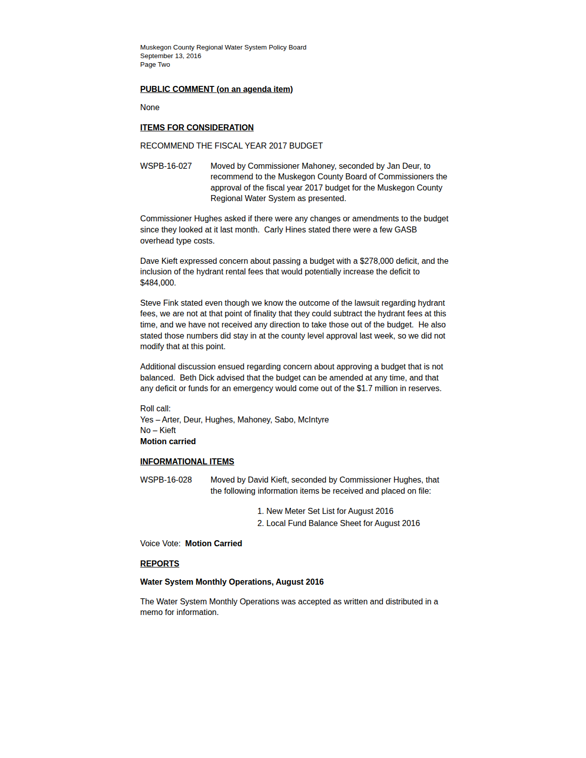Muskegon County Regional Water System Policy Board
September 13, 2016
Page Two
PUBLIC COMMENT (on an agenda item)
None
ITEMS FOR CONSIDERATION
RECOMMEND THE FISCAL YEAR 2017 BUDGET
WSPB-16-027
Moved by Commissioner Mahoney, seconded by Jan Deur, to recommend to the Muskegon County Board of Commissioners the approval of the fiscal year 2017 budget for the Muskegon County Regional Water System as presented.
Commissioner Hughes asked if there were any changes or amendments to the budget since they looked at it last month. Carly Hines stated there were a few GASB overhead type costs.
Dave Kieft expressed concern about passing a budget with a $278,000 deficit, and the inclusion of the hydrant rental fees that would potentially increase the deficit to $484,000.
Steve Fink stated even though we know the outcome of the lawsuit regarding hydrant fees, we are not at that point of finality that they could subtract the hydrant fees at this time, and we have not received any direction to take those out of the budget. He also stated those numbers did stay in at the county level approval last week, so we did not modify that at this point.
Additional discussion ensued regarding concern about approving a budget that is not balanced. Beth Dick advised that the budget can be amended at any time, and that any deficit or funds for an emergency would come out of the $1.7 million in reserves.
Roll call:
Yes – Arter, Deur, Hughes, Mahoney, Sabo, McIntyre
No – Kieft
Motion carried
INFORMATIONAL ITEMS
WSPB-16-028
Moved by David Kieft, seconded by Commissioner Hughes, that the following information items be received and placed on file:
New Meter Set List for August 2016
Local Fund Balance Sheet for August 2016
Voice Vote: Motion Carried
REPORTS
Water System Monthly Operations, August 2016
The Water System Monthly Operations was accepted as written and distributed in a memo for information.